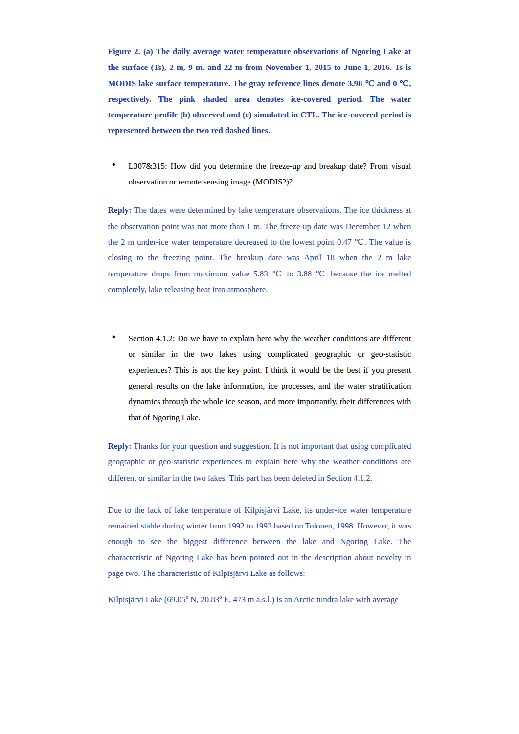Figure 2. (a) The daily average water temperature observations of Ngoring Lake at the surface (Ts), 2 m, 9 m, and 22 m from November 1, 2015 to June 1, 2016. Ts is MODIS lake surface temperature. The gray reference lines denote 3.98 ℃ and 0 ℃, respectively. The pink shaded area denotes ice-covered period. The water temperature profile (b) observed and (c) simulated in CTL. The ice-covered period is represented between the two red dashed lines.
L307&315: How did you determine the freeze-up and breakup date? From visual observation or remote sensing image (MODIS?)?
Reply: The dates were determined by lake temperature observations. The ice thickness at the observation point was not more than 1 m. The freeze-up date was December 12 when the 2 m under-ice water temperature decreased to the lowest point 0.47 ℃. The value is closing to the freezing point. The breakup date was April 18 when the 2 m lake temperature drops from maximum value 5.83 ℃ to 3.88 ℃ because the ice melted completely, lake releasing heat into atmosphere.
Section 4.1.2: Do we have to explain here why the weather conditions are different or similar in the two lakes using complicated geographic or geo-statistic experiences? This is not the key point. I think it would be the best if you present general results on the lake information, ice processes, and the water stratification dynamics through the whole ice season, and more importantly, their differences with that of Ngoring Lake.
Reply: Thanks for your question and suggestion. It is not important that using complicated geographic or geo-statistic experiences to explain here why the weather conditions are different or similar in the two lakes. This part has been deleted in Section 4.1.2.
Due to the lack of lake temperature of Kilpisjärvi Lake, its under-ice water temperature remained stable during winter from 1992 to 1993 based on Tolonen, 1998. However, it was enough to see the biggest difference between the lake and Ngoring Lake. The characteristic of Ngoring Lake has been pointed out in the description about novelty in page two. The characteristic of Kilpisjärvi Lake as follows:
Kilpisjärvi Lake (69.05º N, 20.83º E, 473 m a.s.l.) is an Arctic tundra lake with average